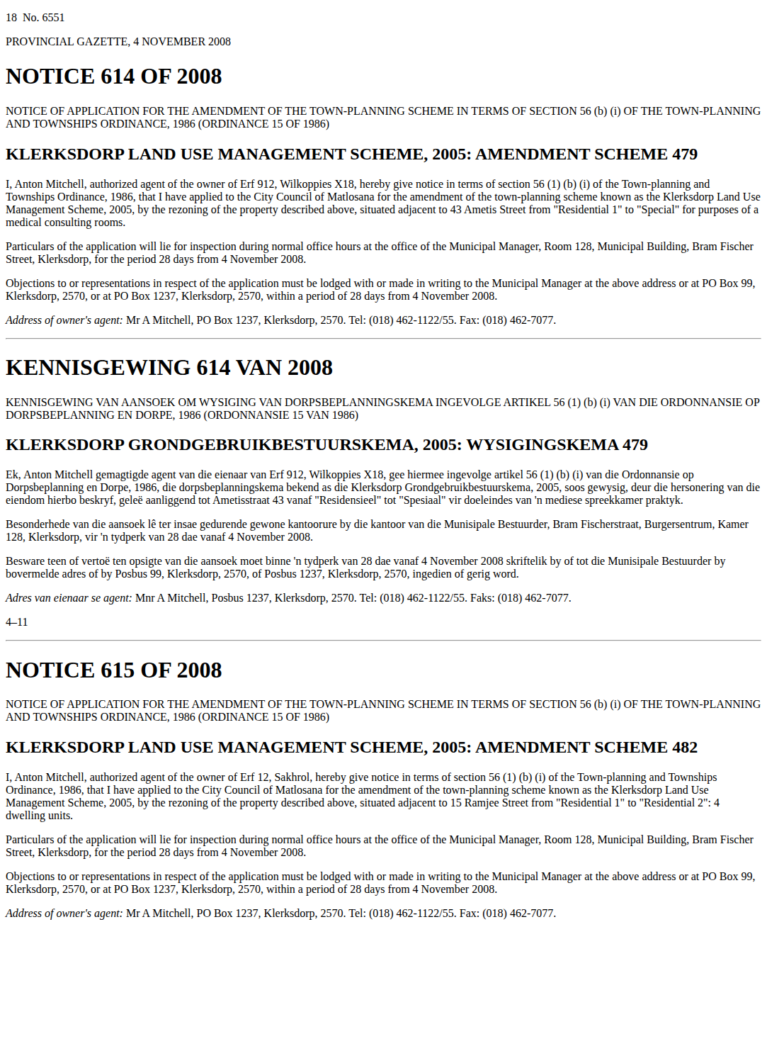18 No. 6551
PROVINCIAL GAZETTE, 4 NOVEMBER 2008
NOTICE 614 OF 2008
NOTICE OF APPLICATION FOR THE AMENDMENT OF THE TOWN-PLANNING SCHEME IN TERMS OF SECTION 56 (b) (i) OF THE TOWN-PLANNING AND TOWNSHIPS ORDINANCE, 1986 (ORDINANCE 15 OF 1986)
KLERKSDORP LAND USE MANAGEMENT SCHEME, 2005: AMENDMENT SCHEME 479
I, Anton Mitchell, authorized agent of the owner of Erf 912, Wilkoppies X18, hereby give notice in terms of section 56 (1) (b) (i) of the Town-planning and Townships Ordinance, 1986, that I have applied to the City Council of Matlosana for the amendment of the town-planning scheme known as the Klerksdorp Land Use Management Scheme, 2005, by the rezoning of the property described above, situated adjacent to 43 Ametis Street from "Residential 1" to "Special" for purposes of a medical consulting rooms.
Particulars of the application will lie for inspection during normal office hours at the office of the Municipal Manager, Room 128, Municipal Building, Bram Fischer Street, Klerksdorp, for the period 28 days from 4 November 2008.
Objections to or representations in respect of the application must be lodged with or made in writing to the Municipal Manager at the above address or at PO Box 99, Klerksdorp, 2570, or at PO Box 1237, Klerksdorp, 2570, within a period of 28 days from 4 November 2008.
Address of owner's agent: Mr A Mitchell, PO Box 1237, Klerksdorp, 2570. Tel: (018) 462-1122/55. Fax: (018) 462-7077.
KENNISGEWING 614 VAN 2008
KENNISGEWING VAN AANSOEK OM WYSIGING VAN DORPSBEPLANNINGSKEMA INGEVOLGE ARTIKEL 56 (1) (b) (i) VAN DIE ORDONNANSIE OP DORPSBEPLANNING EN DORPE, 1986 (ORDONNANSIE 15 VAN 1986)
KLERKSDORP GRONDGEBRUIKBESTUURSKEMA, 2005: WYSIGINGSKEMA 479
Ek, Anton Mitchell gemagtigde agent van die eienaar van Erf 912, Wilkoppies X18, gee hiermee ingevolge artikel 56 (1) (b) (i) van die Ordonnansie op Dorpsbeplanning en Dorpe, 1986, die dorpsbeplanningskema bekend as die Klerksdorp Grondgebruikbestuurskema, 2005, soos gewysig, deur die hersonering van die eiendom hierbo beskryf, geleë aanliggend tot Ametisstraat 43 vanaf "Residensieel" tot "Spesiaal" vir doeleindes van 'n mediese spreekkamer praktyk.
Besonderhede van die aansoek lê ter insae gedurende gewone kantoorure by die kantoor van die Munisipale Bestuurder, Bram Fischerstraat, Burgersentrum, Kamer 128, Klerksdorp, vir 'n tydperk van 28 dae vanaf 4 November 2008.
Besware teen of vertoë ten opsigte van die aansoek moet binne 'n tydperk van 28 dae vanaf 4 November 2008 skriftelik by of tot die Munisipale Bestuurder by bovermelde adres of by Posbus 99, Klerksdorp, 2570, of Posbus 1237, Klerksdorp, 2570, ingedien of gerig word.
Adres van eienaar se agent: Mnr A Mitchell, Posbus 1237, Klerksdorp, 2570. Tel: (018) 462-1122/55. Faks: (018) 462-7077.
4–11
NOTICE 615 OF 2008
NOTICE OF APPLICATION FOR THE AMENDMENT OF THE TOWN-PLANNING SCHEME IN TERMS OF SECTION 56 (b) (i) OF THE TOWN-PLANNING AND TOWNSHIPS ORDINANCE, 1986 (ORDINANCE 15 OF 1986)
KLERKSDORP LAND USE MANAGEMENT SCHEME, 2005: AMENDMENT SCHEME 482
I, Anton Mitchell, authorized agent of the owner of Erf 12, Sakhrol, hereby give notice in terms of section 56 (1) (b) (i) of the Town-planning and Townships Ordinance, 1986, that I have applied to the City Council of Matlosana for the amendment of the town-planning scheme known as the Klerksdorp Land Use Management Scheme, 2005, by the rezoning of the property described above, situated adjacent to 15 Ramjee Street from "Residential 1" to "Residential 2": 4 dwelling units.
Particulars of the application will lie for inspection during normal office hours at the office of the Municipal Manager, Room 128, Municipal Building, Bram Fischer Street, Klerksdorp, for the period 28 days from 4 November 2008.
Objections to or representations in respect of the application must be lodged with or made in writing to the Municipal Manager at the above address or at PO Box 99, Klerksdorp, 2570, or at PO Box 1237, Klerksdorp, 2570, within a period of 28 days from 4 November 2008.
Address of owner's agent: Mr A Mitchell, PO Box 1237, Klerksdorp, 2570. Tel: (018) 462-1122/55. Fax: (018) 462-7077.